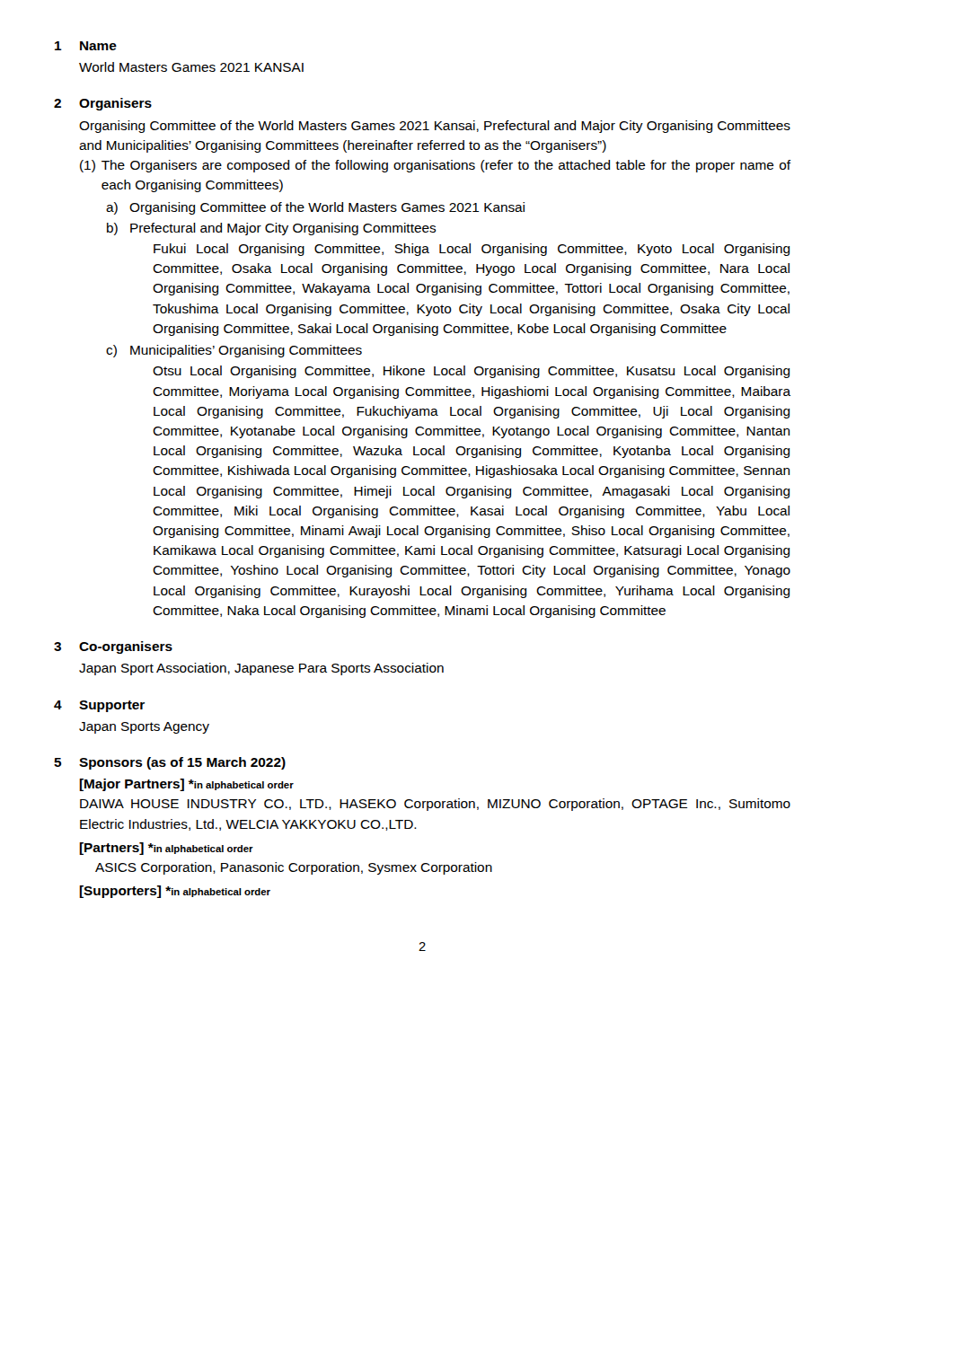1 Name
World Masters Games 2021 KANSAI
2 Organisers
Organising Committee of the World Masters Games 2021 Kansai, Prefectural and Major City Organising Committees and Municipalities’ Organising Committees (hereinafter referred to as the “Organisers”)
(1) The Organisers are composed of the following organisations (refer to the attached table for the proper name of each Organising Committees)
a) Organising Committee of the World Masters Games 2021 Kansai
b) Prefectural and Major City Organising Committees
Fukui Local Organising Committee, Shiga Local Organising Committee, Kyoto Local Organising Committee, Osaka Local Organising Committee, Hyogo Local Organising Committee, Nara Local Organising Committee, Wakayama Local Organising Committee, Tottori Local Organising Committee, Tokushima Local Organising Committee, Kyoto City Local Organising Committee, Osaka City Local Organising Committee, Sakai Local Organising Committee, Kobe Local Organising Committee
c) Municipalities’ Organising Committees
Otsu Local Organising Committee, Hikone Local Organising Committee, Kusatsu Local Organising Committee, Moriyama Local Organising Committee, Higashiomi Local Organising Committee, Maibara Local Organising Committee, Fukuchiyama Local Organising Committee, Uji Local Organising Committee, Kyotanabe Local Organising Committee, Kyotango Local Organising Committee, Nantan Local Organising Committee, Wazuka Local Organising Committee, Kyotanba Local Organising Committee, Kishiwada Local Organising Committee, Higashiosaka Local Organising Committee, Sennan Local Organising Committee, Himeji Local Organising Committee, Amagasaki Local Organising Committee, Miki Local Organising Committee, Kasai Local Organising Committee, Yabu Local Organising Committee, Minami Awaji Local Organising Committee, Shiso Local Organising Committee, Kamikawa Local Organising Committee, Kami Local Organising Committee, Katsuragi Local Organising Committee, Yoshino Local Organising Committee, Tottori City Local Organising Committee, Yonago Local Organising Committee, Kurayoshi Local Organising Committee, Yurihama Local Organising Committee, Naka Local Organising Committee, Minami Local Organising Committee
3 Co-organisers
Japan Sport Association, Japanese Para Sports Association
4 Supporter
Japan Sports Agency
5 Sponsors (as of 15 March 2022)
[Major Partners] *in alphabetical order
DAIWA HOUSE INDUSTRY CO., LTD., HASEKO Corporation, MIZUNO Corporation, OPTAGE Inc., Sumitomo Electric Industries, Ltd., WELCIA YAKKYOKU CO.,LTD.
[Partners] *in alphabetical order
ASICS Corporation, Panasonic Corporation, Sysmex Corporation
[Supporters] *in alphabetical order
2